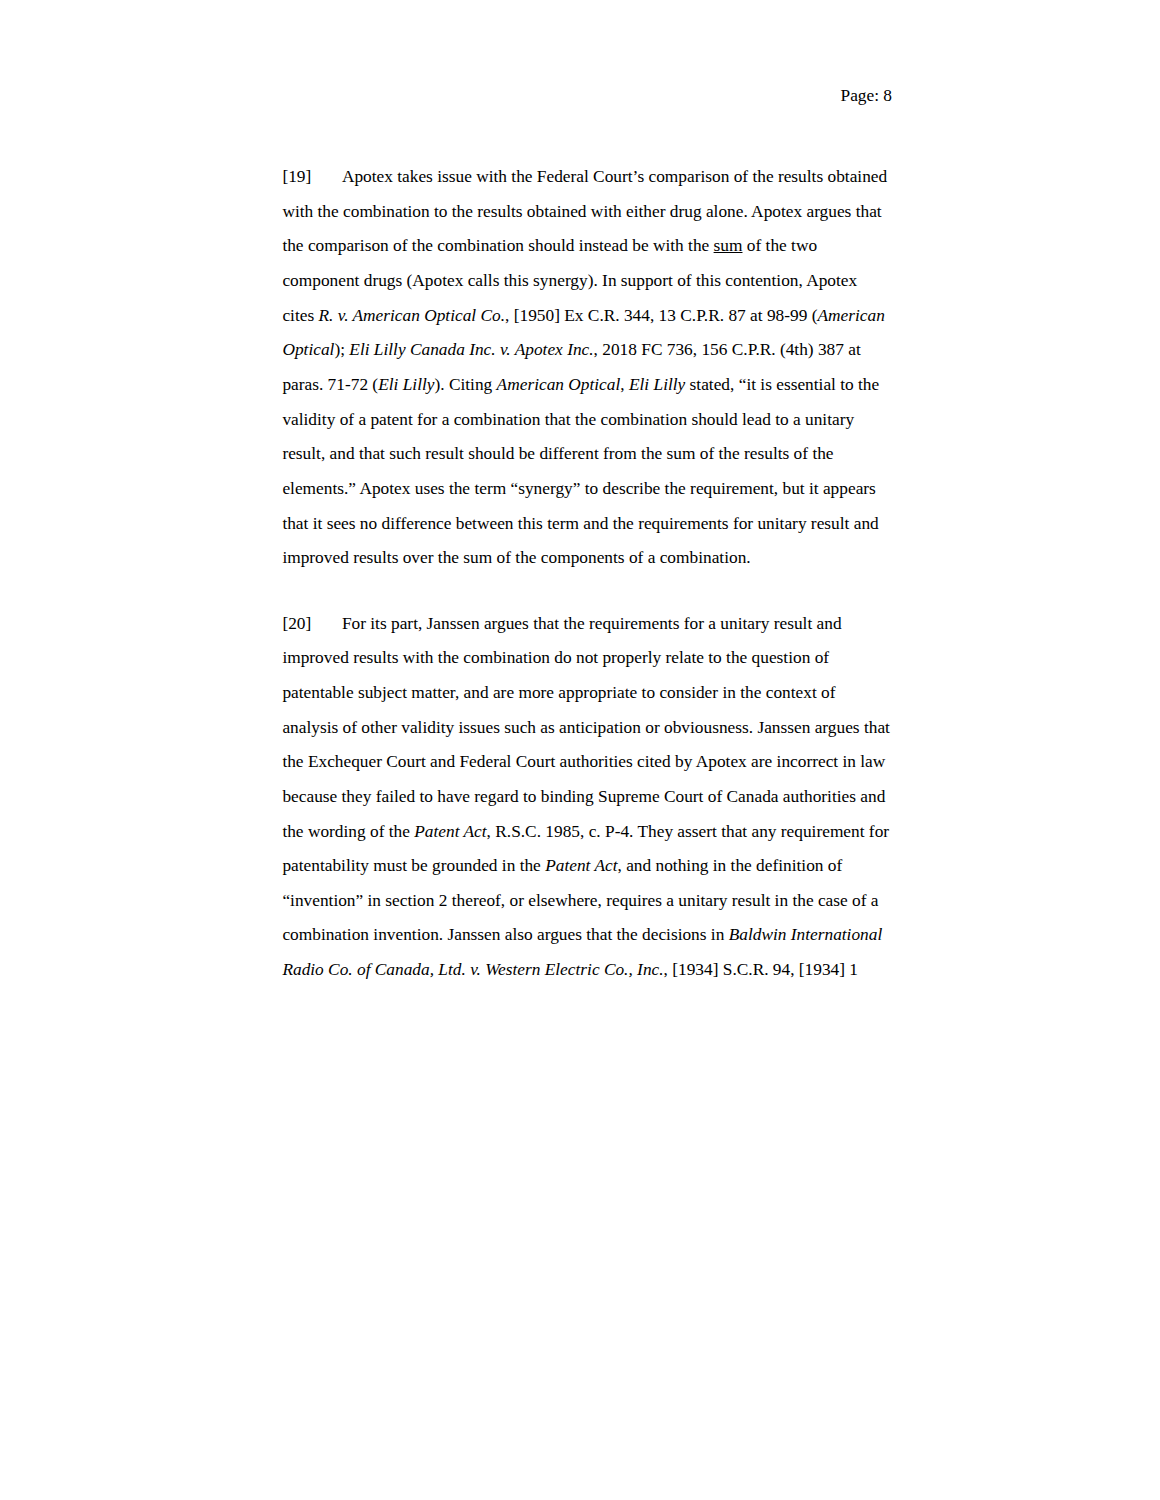Page: 8
[19] Apotex takes issue with the Federal Court’s comparison of the results obtained with the combination to the results obtained with either drug alone. Apotex argues that the comparison of the combination should instead be with the sum of the two component drugs (Apotex calls this synergy). In support of this contention, Apotex cites R. v. American Optical Co., [1950] Ex C.R. 344, 13 C.P.R. 87 at 98-99 (American Optical); Eli Lilly Canada Inc. v. Apotex Inc., 2018 FC 736, 156 C.P.R. (4th) 387 at paras. 71-72 (Eli Lilly). Citing American Optical, Eli Lilly stated, “it is essential to the validity of a patent for a combination that the combination should lead to a unitary result, and that such result should be different from the sum of the results of the elements.” Apotex uses the term “synergy” to describe the requirement, but it appears that it sees no difference between this term and the requirements for unitary result and improved results over the sum of the components of a combination.
[20] For its part, Janssen argues that the requirements for a unitary result and improved results with the combination do not properly relate to the question of patentable subject matter, and are more appropriate to consider in the context of analysis of other validity issues such as anticipation or obviousness. Janssen argues that the Exchequer Court and Federal Court authorities cited by Apotex are incorrect in law because they failed to have regard to binding Supreme Court of Canada authorities and the wording of the Patent Act, R.S.C. 1985, c. P-4. They assert that any requirement for patentability must be grounded in the Patent Act, and nothing in the definition of “invention” in section 2 thereof, or elsewhere, requires a unitary result in the case of a combination invention. Janssen also argues that the decisions in Baldwin International Radio Co. of Canada, Ltd. v. Western Electric Co., Inc., [1934] S.C.R. 94, [1934] 1